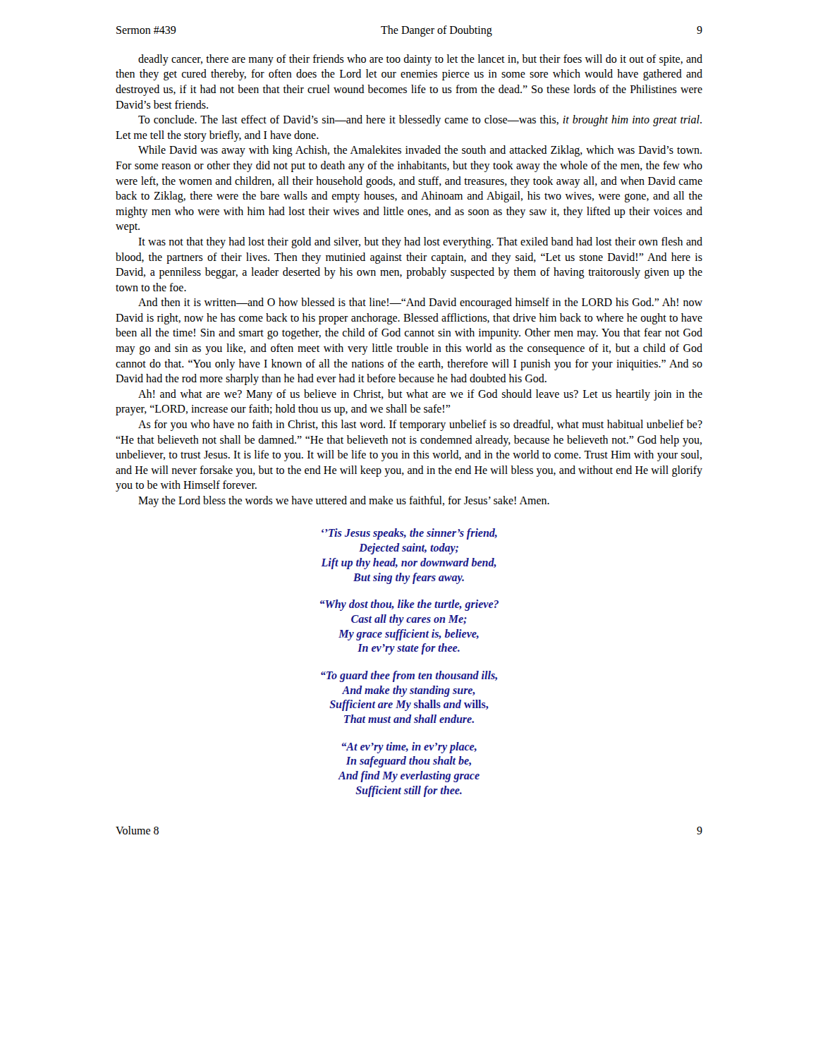Sermon #439
The Danger of Doubting
9
deadly cancer, there are many of their friends who are too dainty to let the lancet in, but their foes will do it out of spite, and then they get cured thereby, for often does the Lord let our enemies pierce us in some sore which would have gathered and destroyed us, if it had not been that their cruel wound becomes life to us from the dead.” So these lords of the Philistines were David’s best friends.
To conclude. The last effect of David’s sin—and here it blessedly came to close—was this, it brought him into great trial. Let me tell the story briefly, and I have done.
While David was away with king Achish, the Amalekites invaded the south and attacked Ziklag, which was David’s town. For some reason or other they did not put to death any of the inhabitants, but they took away the whole of the men, the few who were left, the women and children, all their household goods, and stuff, and treasures, they took away all, and when David came back to Ziklag, there were the bare walls and empty houses, and Ahinoam and Abigail, his two wives, were gone, and all the mighty men who were with him had lost their wives and little ones, and as soon as they saw it, they lifted up their voices and wept.
It was not that they had lost their gold and silver, but they had lost everything. That exiled band had lost their own flesh and blood, the partners of their lives. Then they mutinied against their captain, and they said, “Let us stone David!” And here is David, a penniless beggar, a leader deserted by his own men, probably suspected by them of having traitorously given up the town to the foe.
And then it is written—and O how blessed is that line!—“And David encouraged himself in the LORD his God.” Ah! now David is right, now he has come back to his proper anchorage. Blessed afflictions, that drive him back to where he ought to have been all the time! Sin and smart go together, the child of God cannot sin with impunity. Other men may. You that fear not God may go and sin as you like, and often meet with very little trouble in this world as the consequence of it, but a child of God cannot do that. “You only have I known of all the nations of the earth, therefore will I punish you for your iniquities.” And so David had the rod more sharply than he had ever had it before because he had doubted his God.
Ah! and what are we? Many of us believe in Christ, but what are we if God should leave us? Let us heartily join in the prayer, “LORD, increase our faith; hold thou us up, and we shall be safe!”
As for you who have no faith in Christ, this last word. If temporary unbelief is so dreadful, what must habitual unbelief be? “He that believeth not shall be damned.” “He that believeth not is condemned already, because he believeth not.” God help you, unbeliever, to trust Jesus. It is life to you. It will be life to you in this world, and in the world to come. Trust Him with your soul, and He will never forsake you, but to the end He will keep you, and in the end He will bless you, and without end He will glorify you to be with Himself forever.
May the Lord bless the words we have uttered and make us faithful, for Jesus’ sake! Amen.
‘’Tis Jesus speaks, the sinner’s friend,
Dejected saint, today;
Lift up thy head, nor downward bend,
But sing thy fears away.
“Why dost thou, like the turtle, grieve?
Cast all thy cares on Me;
My grace sufficient is, believe,
In ev’ry state for thee.
“To guard thee from ten thousand ills,
And make thy standing sure,
Sufficient are My shalls and wills,
That must and shall endure.
“At ev’ry time, in ev’ry place,
In safeguard thou shalt be,
And find My everlasting grace
Sufficient still for thee.
Volume 8
9